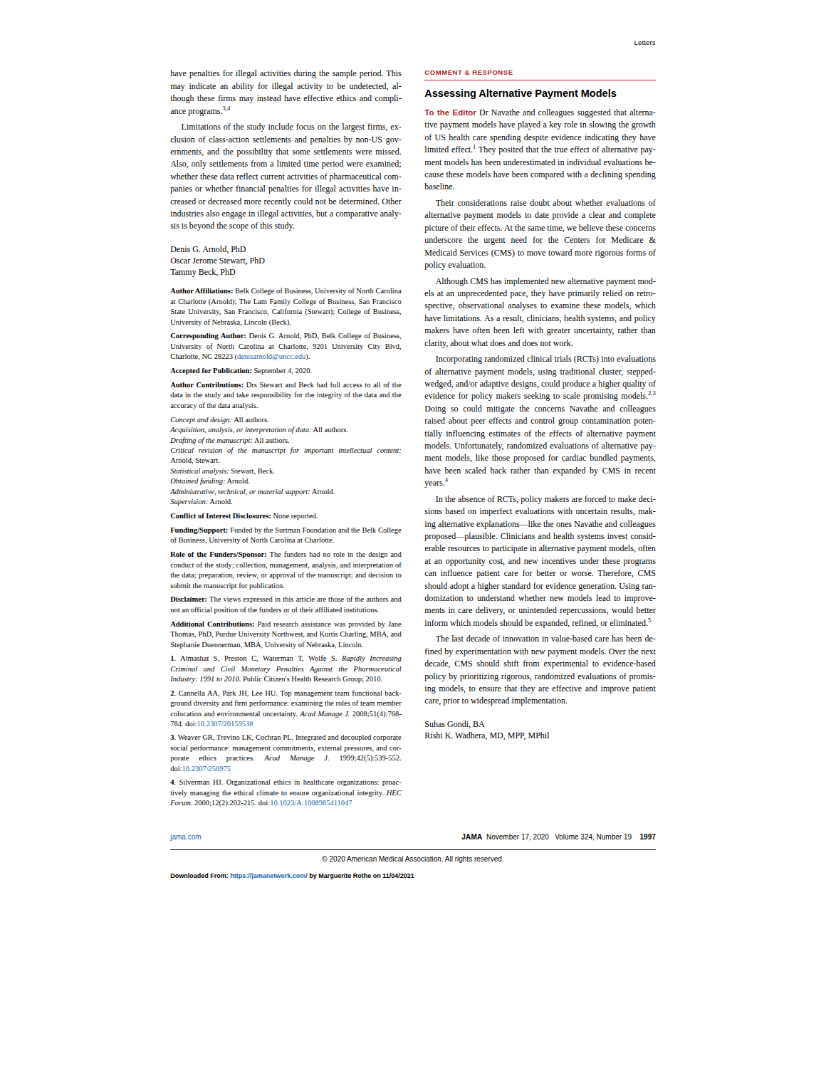Letters
have penalties for illegal activities during the sample period. This may indicate an ability for illegal activity to be undetected, although these firms may instead have effective ethics and compliance programs.3,4
Limitations of the study include focus on the largest firms, exclusion of class-action settlements and penalties by non-US governments, and the possibility that some settlements were missed. Also, only settlements from a limited time period were examined; whether these data reflect current activities of pharmaceutical companies or whether financial penalties for illegal activities have increased or decreased more recently could not be determined. Other industries also engage in illegal activities, but a comparative analysis is beyond the scope of this study.
Denis G. Arnold, PhD
Oscar Jerome Stewart, PhD
Tammy Beck, PhD
Author Affiliations: Belk College of Business, University of North Carolina at Charlotte (Arnold); The Lam Family College of Business, San Francisco State University, San Francisco, California (Stewart); College of Business, University of Nebraska, Lincoln (Beck).
Corresponding Author: Denis G. Arnold, PhD, Belk College of Business, University of North Carolina at Charlotte, 9201 University City Blvd, Charlotte, NC 28223 (denisarnold@uncc.edu).
Accepted for Publication: September 4, 2020.
Author Contributions: Drs Stewart and Beck had full access to all of the data in the study and take responsibility for the integrity of the data and the accuracy of the data analysis.
Concept and design: All authors.
Acquisition, analysis, or interpretation of data: All authors.
Drafting of the manuscript: All authors.
Critical revision of the manuscript for important intellectual content: Arnold, Stewart.
Statistical analysis: Stewart, Beck.
Obtained funding: Arnold.
Administrative, technical, or material support: Arnold.
Supervision: Arnold.
Conflict of Interest Disclosures: None reported.
Funding/Support: Funded by the Surtman Foundation and the Belk College of Business, University of North Carolina at Charlotte.
Role of the Funders/Sponsor: The funders had no role in the design and conduct of the study; collection, management, analysis, and interpretation of the data; preparation, review, or approval of the manuscript; and decision to submit the manuscript for publication.
Disclaimer: The views expressed in this article are those of the authors and not an official position of the funders or of their affiliated institutions.
Additional Contributions: Paid research assistance was provided by Jane Thomas, PhD, Purdue University Northwest, and Kurtis Charling, MBA, and Stephanie Duennerman, MBA, University of Nebraska, Lincoln.
1. Almashat S, Preston C, Waterman T, Wolfe S. Rapidly Increasing Criminal and Civil Monetary Penalties Against the Pharmaceutical Industry: 1991 to 2010. Public Citizen's Health Research Group; 2010.
2. Cannella AA, Park JH, Lee HU. Top management team functional background diversity and firm performance: examining the roles of team member colocation and environmental uncertainty. Acad Manage J. 2008;51(4):768-784. doi:10.2307/20159538
3. Weaver GR, Trevino LK, Cochran PL. Integrated and decoupled corporate social performance: management commitments, external pressures, and corporate ethics practices. Acad Manage J. 1999;42(5):539-552. doi:10.2307/256975
4. Silverman HJ. Organizational ethics in healthcare organizations: proactively managing the ethical climate to ensure organizational integrity. HEC Forum. 2000;12(2):202-215. doi:10.1023/A:1008985411047
COMMENT & RESPONSE
Assessing Alternative Payment Models
To the Editor Dr Navathe and colleagues suggested that alternative payment models have played a key role in slowing the growth of US health care spending despite evidence indicating they have limited effect.1 They posited that the true effect of alternative payment models has been underestimated in individual evaluations because these models have been compared with a declining spending baseline.
Their considerations raise doubt about whether evaluations of alternative payment models to date provide a clear and complete picture of their effects. At the same time, we believe these concerns underscore the urgent need for the Centers for Medicare & Medicaid Services (CMS) to move toward more rigorous forms of policy evaluation.
Although CMS has implemented new alternative payment models at an unprecedented pace, they have primarily relied on retrospective, observational analyses to examine these models, which have limitations. As a result, clinicians, health systems, and policy makers have often been left with greater uncertainty, rather than clarity, about what does and does not work.
Incorporating randomized clinical trials (RCTs) into evaluations of alternative payment models, using traditional cluster, stepped-wedged, and/or adaptive designs, could produce a higher quality of evidence for policy makers seeking to scale promising models.2,3 Doing so could mitigate the concerns Navathe and colleagues raised about peer effects and control group contamination potentially influencing estimates of the effects of alternative payment models. Unfortunately, randomized evaluations of alternative payment models, like those proposed for cardiac bundled payments, have been scaled back rather than expanded by CMS in recent years.4
In the absence of RCTs, policy makers are forced to make decisions based on imperfect evaluations with uncertain results, making alternative explanations—like the ones Navathe and colleagues proposed—plausible. Clinicians and health systems invest considerable resources to participate in alternative payment models, often at an opportunity cost, and new incentives under these programs can influence patient care for better or worse. Therefore, CMS should adopt a higher standard for evidence generation. Using randomization to understand whether new models lead to improvements in care delivery, or unintended repercussions, would better inform which models should be expanded, refined, or eliminated.5
The last decade of innovation in value-based care has been defined by experimentation with new payment models. Over the next decade, CMS should shift from experimental to evidence-based policy by prioritizing rigorous, randomized evaluations of promising models, to ensure that they are effective and improve patient care, prior to widespread implementation.
Suhas Gondi, BA
Rishi K. Wadhera, MD, MPP, MPhil
jama.com
JAMA November 17, 2020 Volume 324, Number 191997
© 2020 American Medical Association. All rights reserved.
Downloaded From: https://jamanetwork.com/ by Marguerite Rothe on 11/04/2021